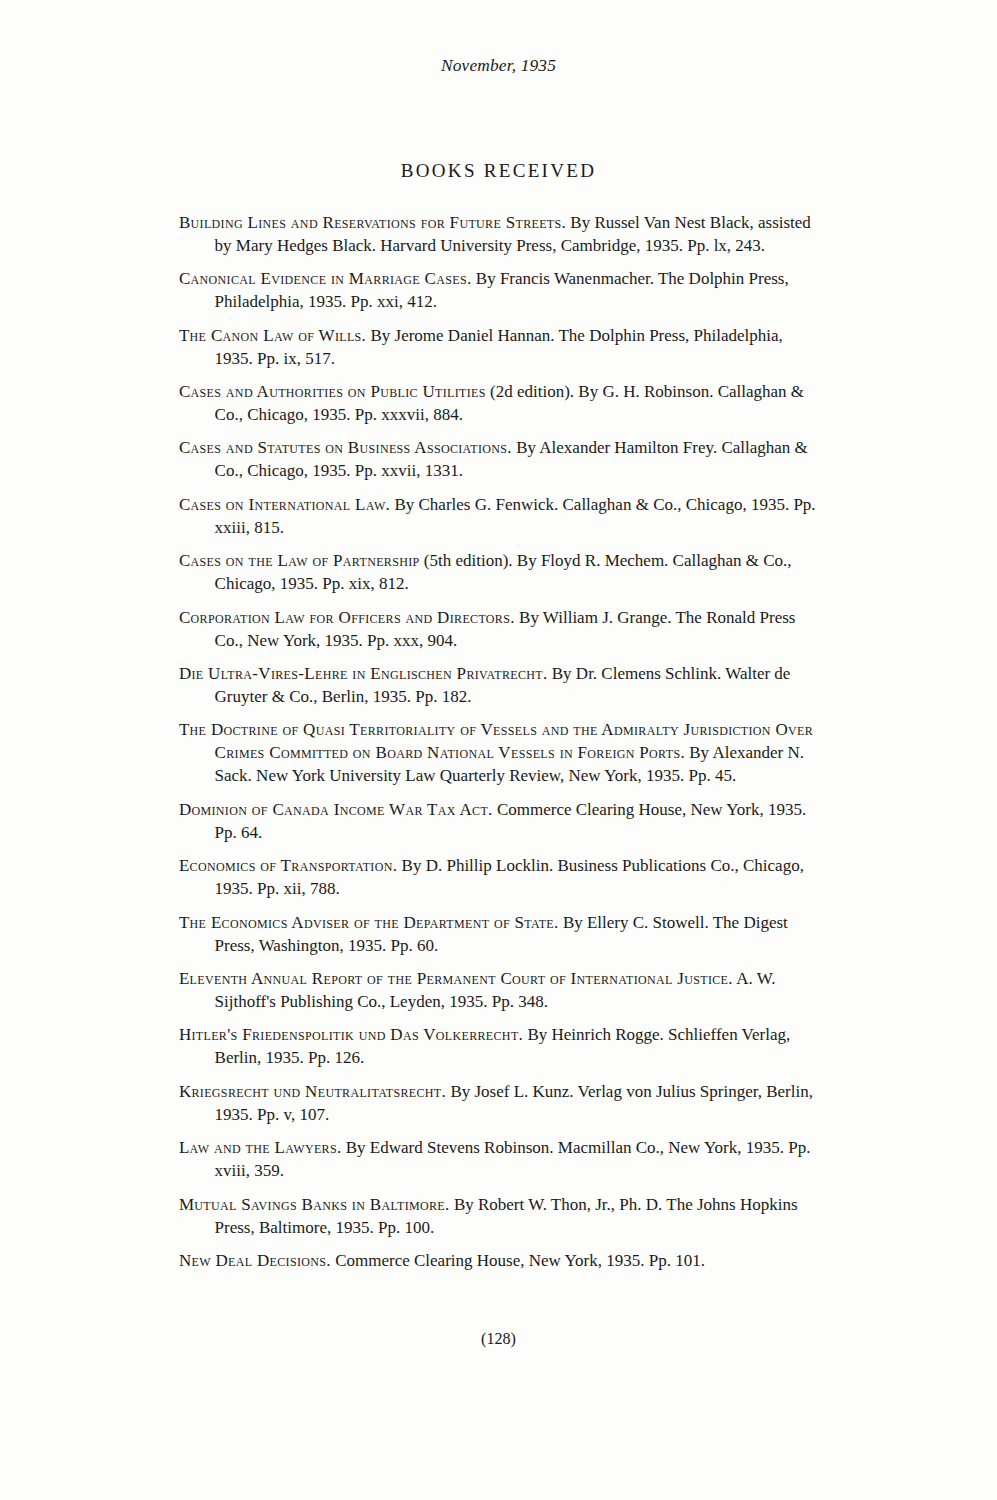November, 1935
Books Received
Building Lines and Reservations for Future Streets. By Russel Van Nest Black, assisted by Mary Hedges Black. Harvard University Press, Cambridge, 1935. Pp. lx, 243.
Canonical Evidence in Marriage Cases. By Francis Wanenmacher. The Dolphin Press, Philadelphia, 1935. Pp. xxi, 412.
The Canon Law of Wills. By Jerome Daniel Hannan. The Dolphin Press, Philadelphia, 1935. Pp. ix, 517.
Cases and Authorities on Public Utilities (2d edition). By G. H. Robinson. Callaghan & Co., Chicago, 1935. Pp. xxxvii, 884.
Cases and Statutes on Business Associations. By Alexander Hamilton Frey. Callaghan & Co., Chicago, 1935. Pp. xxvii, 1331.
Cases on International Law. By Charles G. Fenwick. Callaghan & Co., Chicago, 1935. Pp. xxiii, 815.
Cases on the Law of Partnership (5th edition). By Floyd R. Mechem. Callaghan & Co., Chicago, 1935. Pp. xix, 812.
Corporation Law for Officers and Directors. By William J. Grange. The Ronald Press Co., New York, 1935. Pp. xxx, 904.
Die Ultra-Vires-Lehre in Englischen Privatrecht. By Dr. Clemens Schlink. Walter de Gruyter & Co., Berlin, 1935. Pp. 182.
The Doctrine of Quasi Territoriality of Vessels and the Admiralty Jurisdiction Over Crimes Committed on Board National Vessels in Foreign Ports. By Alexander N. Sack. New York University Law Quarterly Review, New York, 1935. Pp. 45.
Dominion of Canada Income War Tax Act. Commerce Clearing House, New York, 1935. Pp. 64.
Economics of Transportation. By D. Phillip Locklin. Business Publications Co., Chicago, 1935. Pp. xii, 788.
The Economics Adviser of the Department of State. By Ellery C. Stowell. The Digest Press, Washington, 1935. Pp. 60.
Eleventh Annual Report of the Permanent Court of International Justice. A. W. Sijthoff's Publishing Co., Leyden, 1935. Pp. 348.
Hitler's Friedenspolitik und Das Volkerrecht. By Heinrich Rogge. Schlieffen Verlag, Berlin, 1935. Pp. 126.
Kriegsrecht und Neutralitatsrecht. By Josef L. Kunz. Verlag von Julius Springer, Berlin, 1935. Pp. v, 107.
Law and the Lawyers. By Edward Stevens Robinson. Macmillan Co., New York, 1935. Pp. xviii, 359.
Mutual Savings Banks in Baltimore. By Robert W. Thon, Jr., Ph. D. The Johns Hopkins Press, Baltimore, 1935. Pp. 100.
New Deal Decisions. Commerce Clearing House, New York, 1935. Pp. 101.
(128)